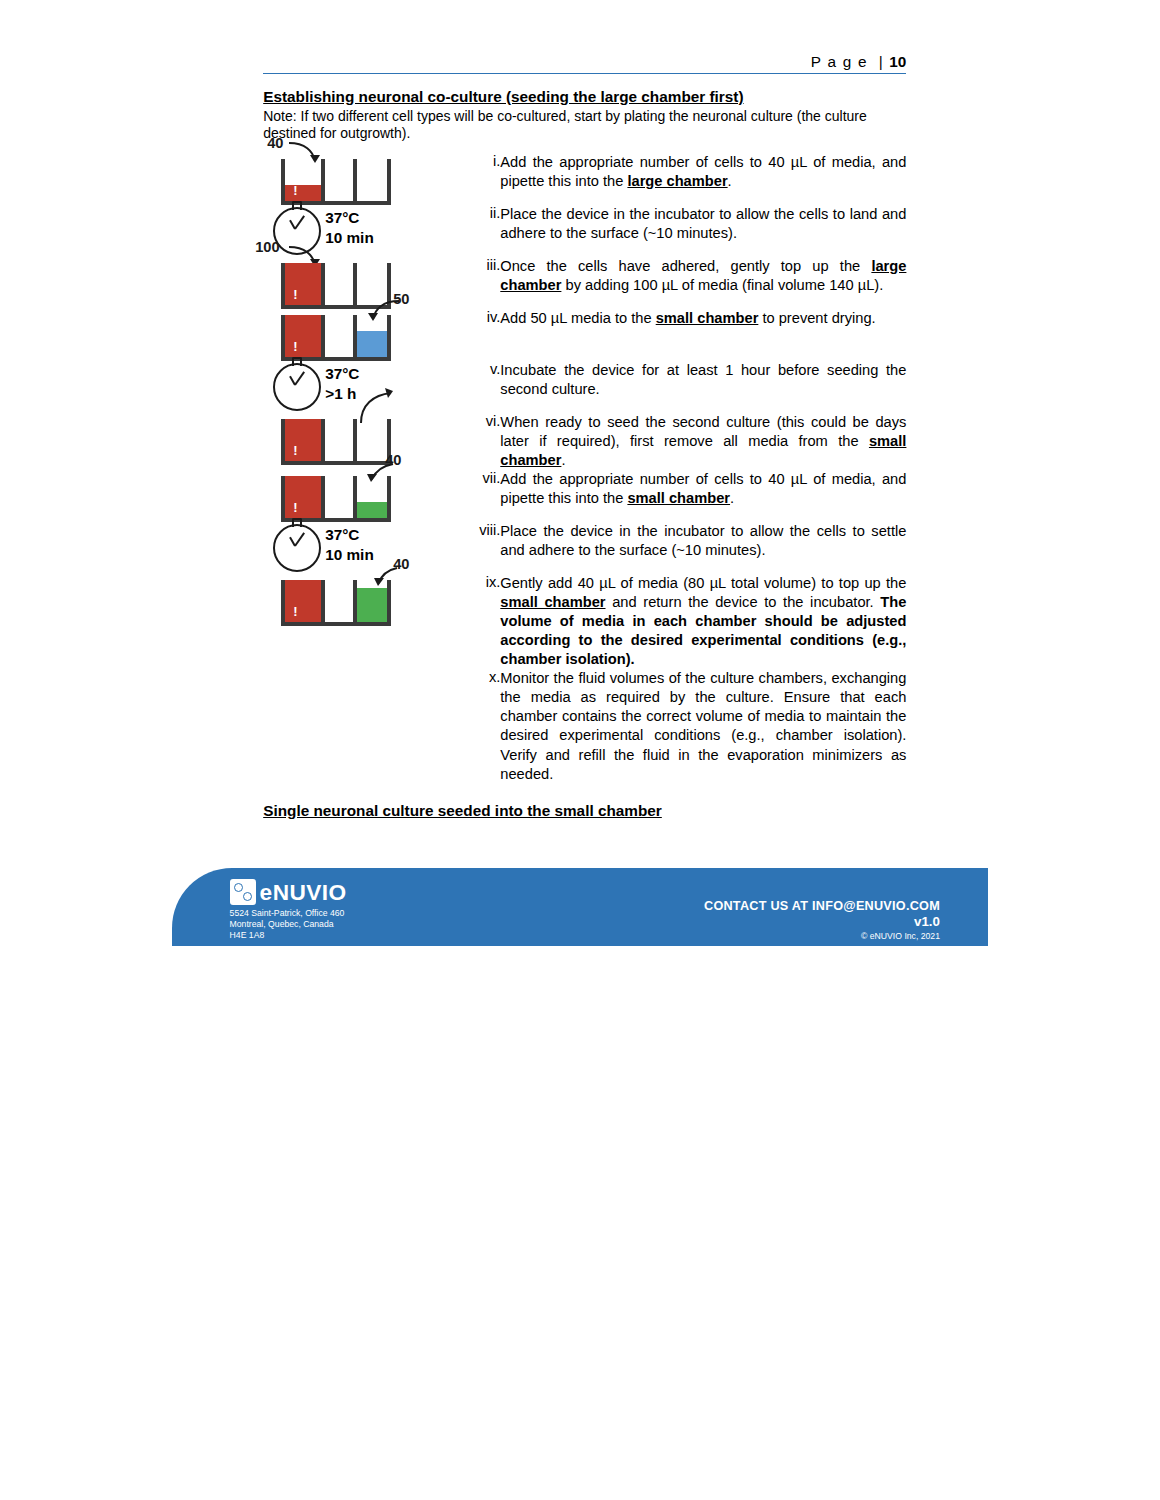P a g e | 10
Establishing neuronal co-culture (seeding the large chamber first)
Note: If two different cell types will be co-cultured, start by plating the neuronal culture (the culture destined for outgrowth).
| 40 ! | i. | Add the appropriate number of cells to 40 µL of media, and pipette this into the large chamber . |
| 37°C 10 min | ii. | Place the device in the incubator to allow the cells to land and adhere to the surface (~10 minutes). |
| 100 ! | iii. | Once the cells have adhered, gently top up the large chamber by adding 100 µL of media (final volume 140 µL). |
| 50 ! | iv. | Add 50 µL media to the small chamber to prevent drying. |
| 37°C >1 h | v. | Incubate the device for at least 1 hour before seeding the second culture. |
| ! | vi. | When ready to seed the second culture (this could be days later if required), first remove all media from the small chamber . |
| 40 ! | vii. | Add the appropriate number of cells to 40 µL of media, and pipette this into the small chamber . |
| 37°C 10 min | viii. | Place the device in the incubator to allow the cells to settle and adhere to the surface (~10 minutes). |
| 40 ! | ix. | Gently add 40 µL of media (80 µL total volume) to top up the small chamber and return the device to the incubator. The volume of media in each chamber should be adjusted according to the desired experimental conditions (e.g., chamber isolation). |
| | x. | Monitor the fluid volumes of the culture chambers, exchanging the media as required by the culture. Ensure that each chamber contains the correct volume of media to maintain the desired experimental conditions (e.g., chamber isolation). Verify and refill the fluid in the evaporation minimizers as needed. |
Single neuronal culture seeded into the small chamber
eNUVIO
5524 Saint-Patrick, Office 460
Montreal, Quebec, Canada
H4E 1A8
CONTACT US AT INFO@ENUVIO.COM
v1.0
© eNUVIO Inc, 2021